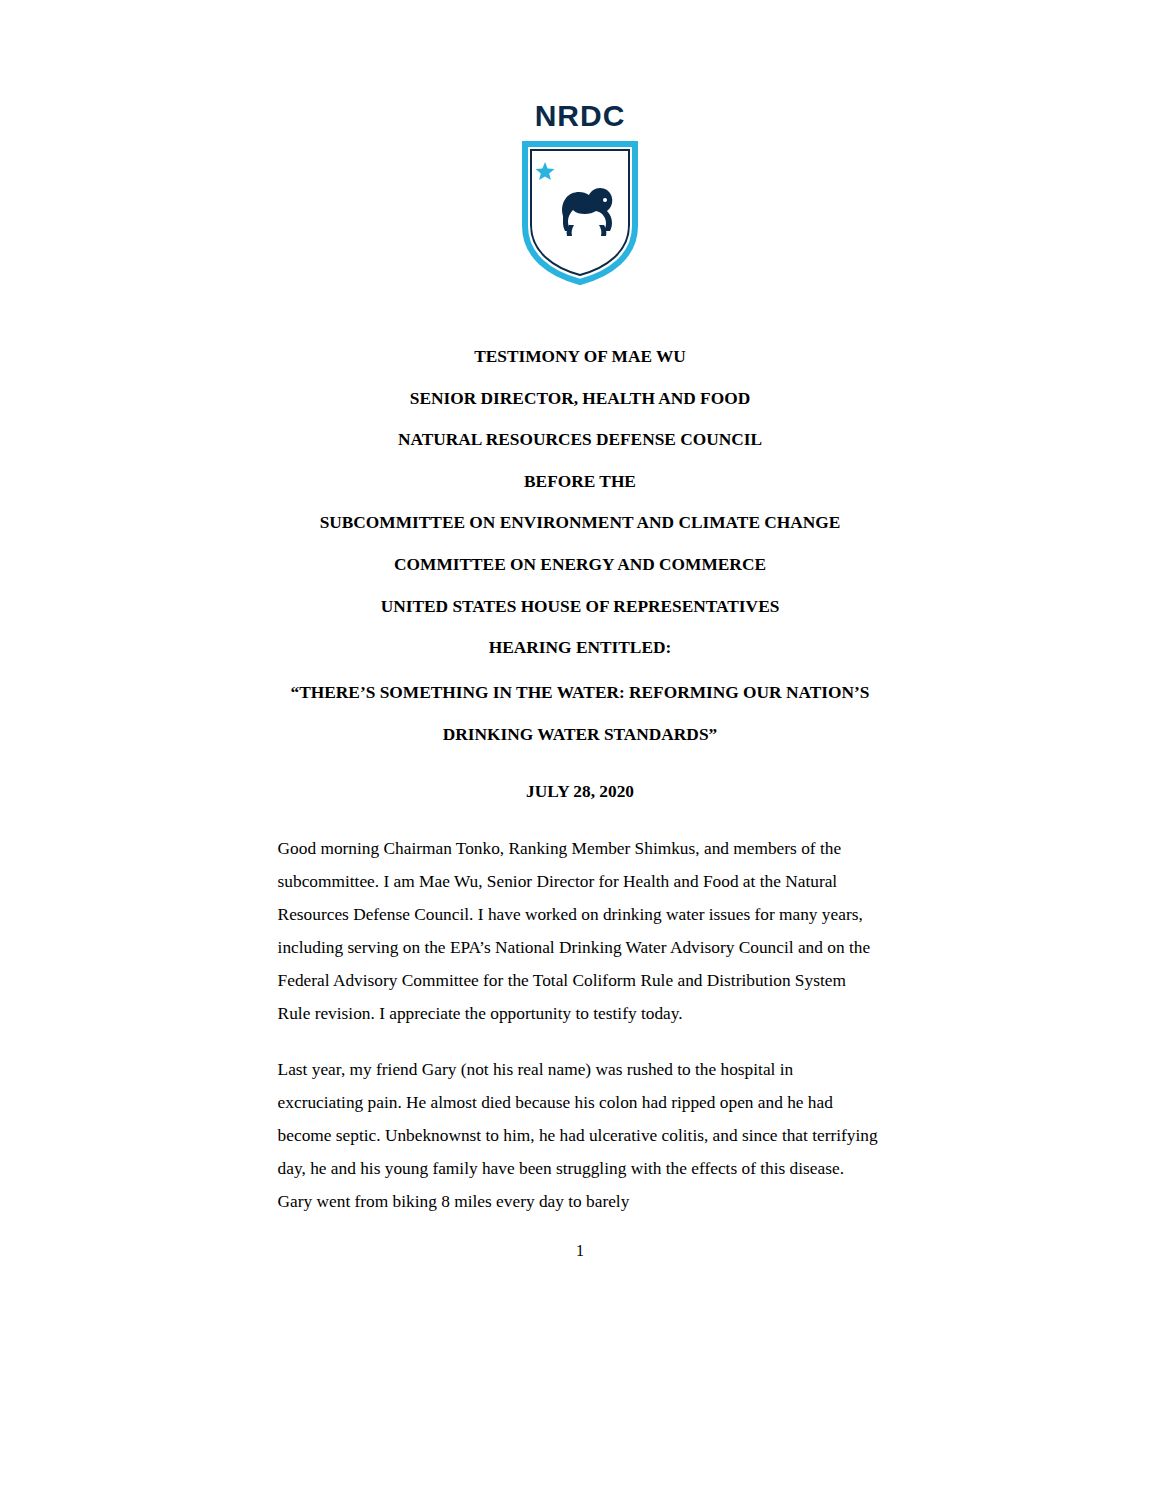NRDC
TESTIMONY OF MAE WU SENIOR DIRECTOR, HEALTH AND FOOD NATURAL RESOURCES DEFENSE COUNCIL BEFORE THE SUBCOMMITTEE ON ENVIRONMENT AND CLIMATE CHANGE COMMITTEE ON ENERGY AND COMMERCE UNITED STATES HOUSE OF REPRESENTATIVES HEARING ENTITLED: “THERE’S SOMETHING IN THE WATER: REFORMING OUR NATION’S DRINKING WATER STANDARDS” JULY 28, 2020
Good morning Chairman Tonko, Ranking Member Shimkus, and members of the subcommittee. I am Mae Wu, Senior Director for Health and Food at the Natural Resources Defense Council. I have worked on drinking water issues for many years, including serving on the EPA’s National Drinking Water Advisory Council and on the Federal Advisory Committee for the Total Coliform Rule and Distribution System Rule revision. I appreciate the opportunity to testify today.
Last year, my friend Gary (not his real name) was rushed to the hospital in excruciating pain. He almost died because his colon had ripped open and he had become septic. Unbeknownst to him, he had ulcerative colitis, and since that terrifying day, he and his young family have been struggling with the effects of this disease. Gary went from biking 8 miles every day to barely
1